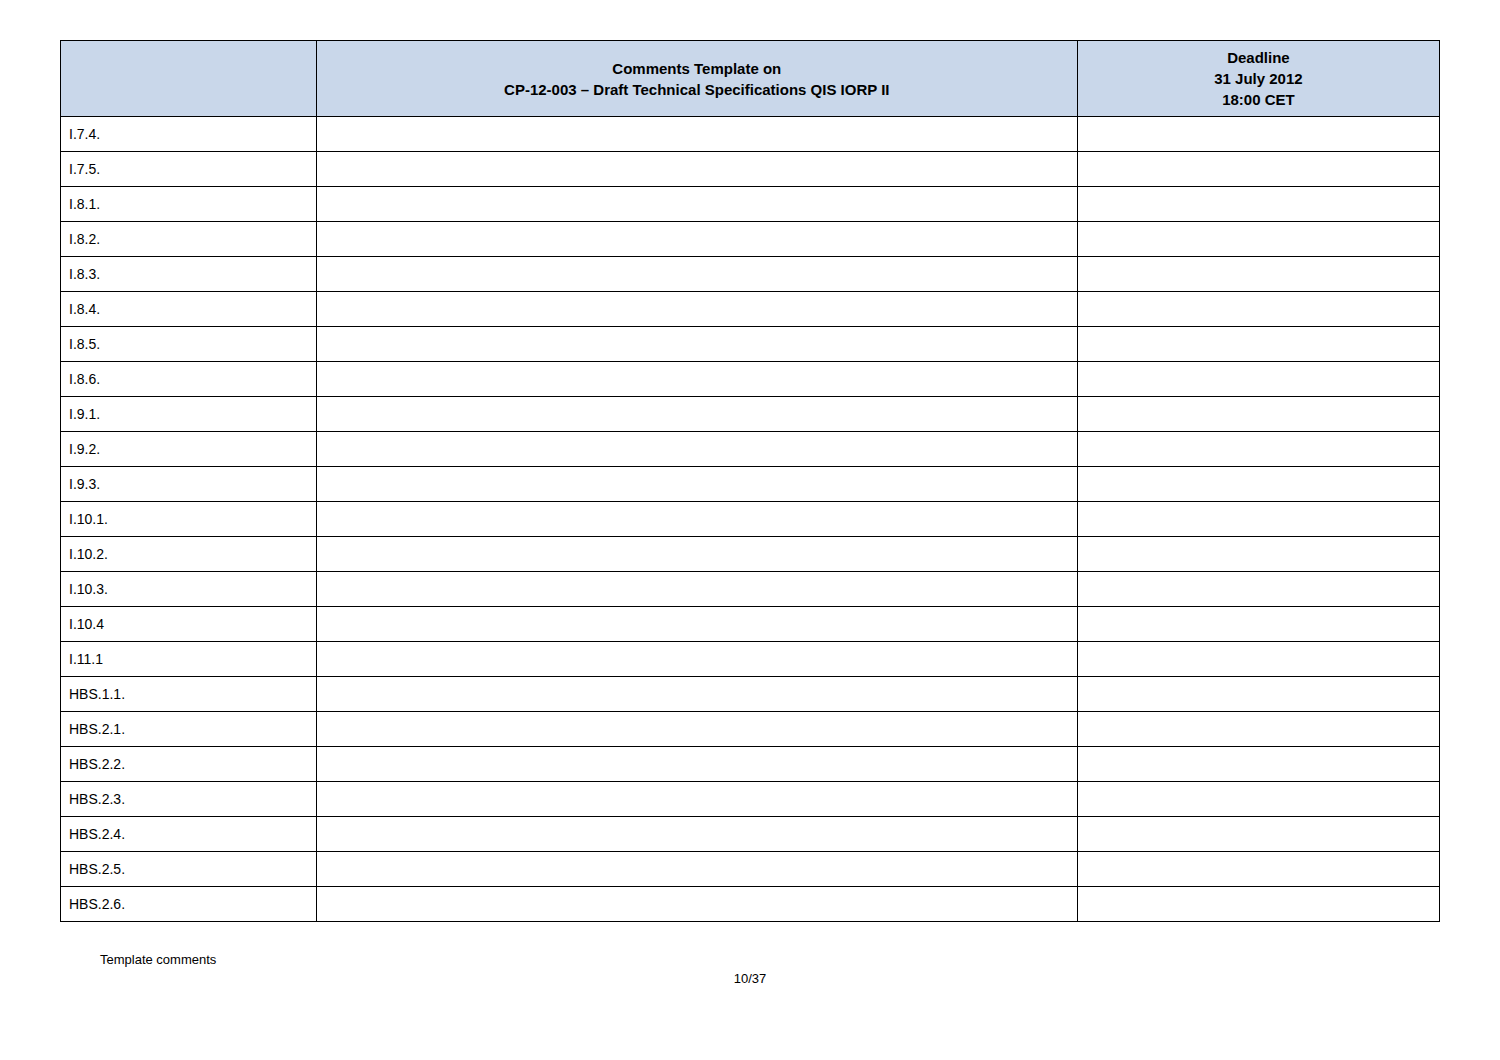| | Comments Template on CP-12-003 – Draft Technical Specifications QIS IORP II | Deadline 31 July 2012 18:00 CET |
| --- | --- | --- |
| I.7.4. | | |
| I.7.5. | | |
| I.8.1. | | |
| I.8.2. | | |
| I.8.3. | | |
| I.8.4. | | |
| I.8.5. | | |
| I.8.6. | | |
| I.9.1. | | |
| I.9.2. | | |
| I.9.3. | | |
| I.10.1. | | |
| I.10.2. | | |
| I.10.3. | | |
| I.10.4 | | |
| I.11.1 | | |
| HBS.1.1. | | |
| HBS.2.1. | | |
| HBS.2.2. | | |
| HBS.2.3. | | |
| HBS.2.4. | | |
| HBS.2.5. | | |
| HBS.2.6. | | |
Template comments
10/37